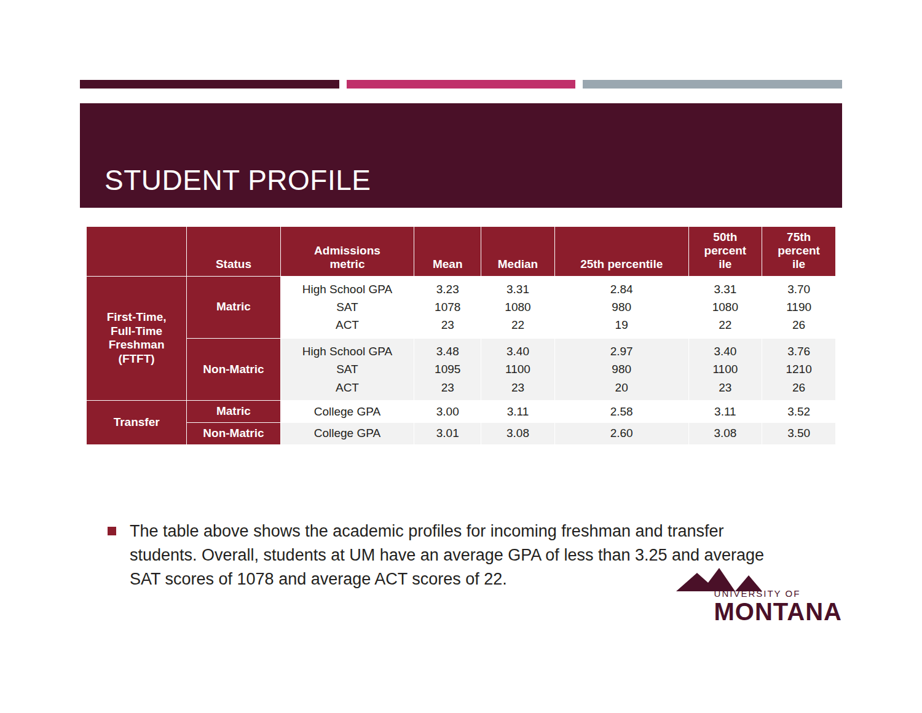Student Profile
| | Status | Admissions metric | Mean | Median | 25th percentile | 50th percent ile | 75th percent ile |
| --- | --- | --- | --- | --- | --- | --- | --- |
| First-Time, Full-Time Freshman (FTFT) | Matric | High School GPA SAT ACT | 3.23 1078 23 | 3.31 1080 22 | 2.84 980 19 | 3.31 1080 22 | 3.70 1190 26 |
| Non-Matric | High School GPA SAT ACT | 3.48 1095 23 | 3.40 1100 23 | 2.97 980 20 | 3.40 1100 23 | 3.76 1210 26 |
| Transfer | Matric | College GPA | 3.00 | 3.11 | 2.58 | 3.11 | 3.52 |
| Non-Matric | College GPA | 3.01 | 3.08 | 2.60 | 3.08 | 3.50 |
The table above shows the academic profiles for incoming freshman and transfer students. Overall, students at UM have an average GPA of less than 3.25 and average SAT scores of 1078 and average ACT scores of 22.
UNIVERSITY OF MONTANA